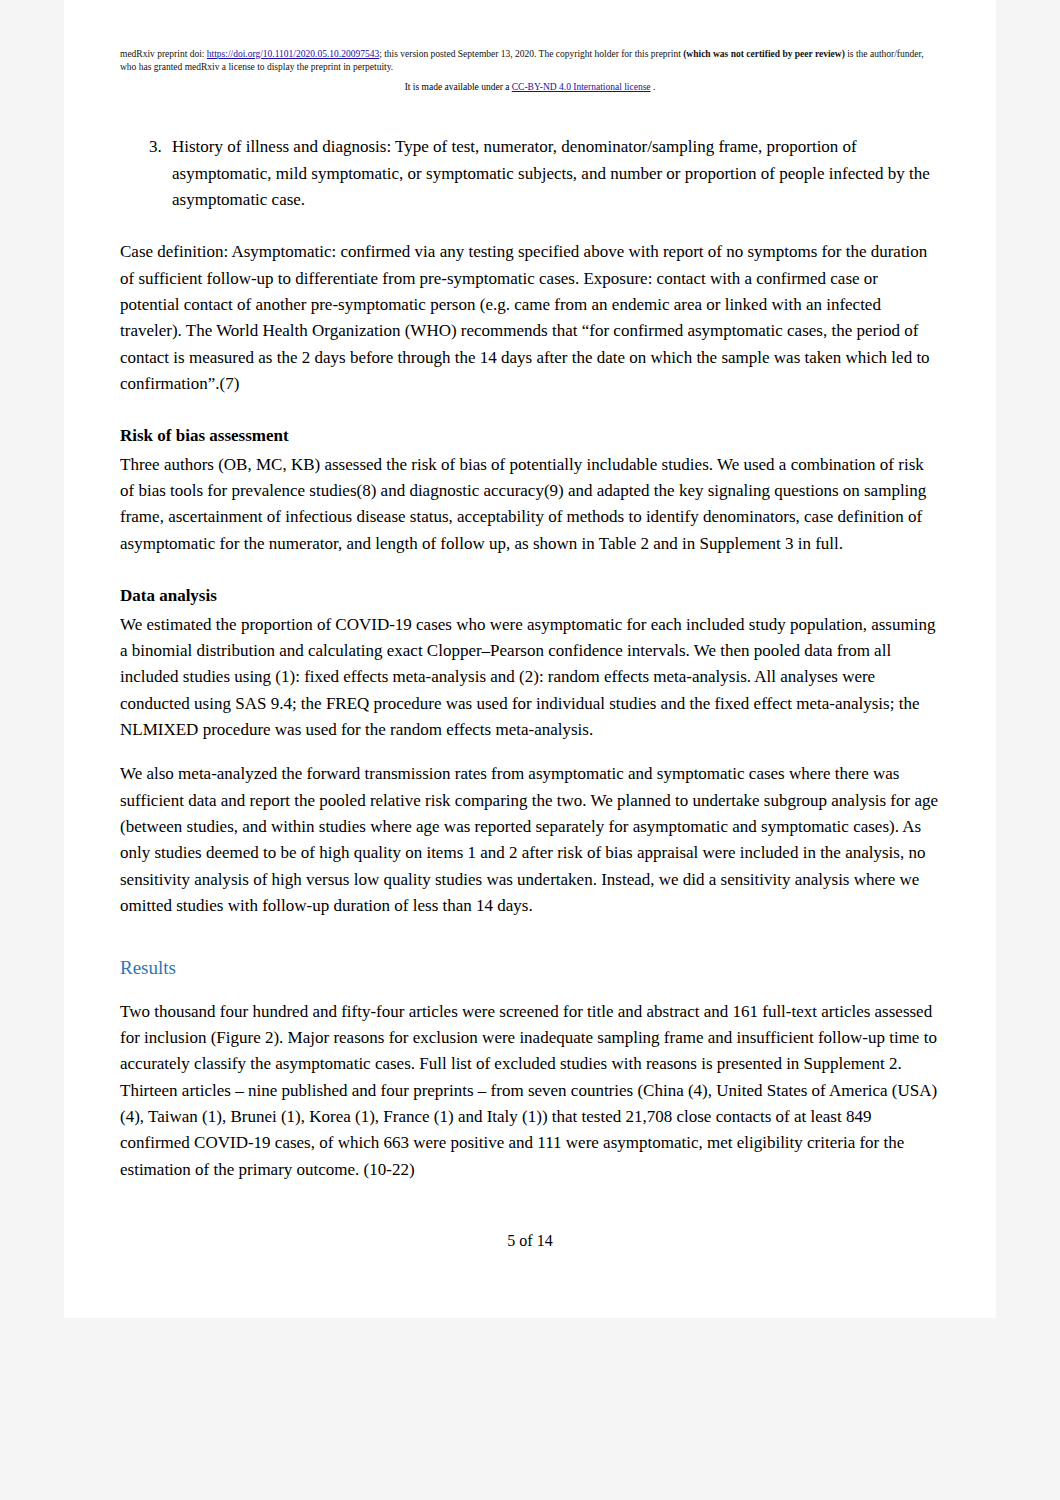medRxiv preprint doi: https://doi.org/10.1101/2020.05.10.20097543; this version posted September 13, 2020. The copyright holder for this preprint (which was not certified by peer review) is the author/funder, who has granted medRxiv a license to display the preprint in perpetuity.
It is made available under a CC-BY-ND 4.0 International license .
History of illness and diagnosis: Type of test, numerator, denominator/sampling frame, proportion of asymptomatic, mild symptomatic, or symptomatic subjects, and number or proportion of people infected by the asymptomatic case.
Case definition: Asymptomatic: confirmed via any testing specified above with report of no symptoms for the duration of sufficient follow-up to differentiate from pre-symptomatic cases. Exposure: contact with a confirmed case or potential contact of another pre-symptomatic person (e.g. came from an endemic area or linked with an infected traveler). The World Health Organization (WHO) recommends that “for confirmed asymptomatic cases, the period of contact is measured as the 2 days before through the 14 days after the date on which the sample was taken which led to confirmation”.(7)
Risk of bias assessment
Three authors (OB, MC, KB) assessed the risk of bias of potentially includable studies. We used a combination of risk of bias tools for prevalence studies(8) and diagnostic accuracy(9) and adapted the key signaling questions on sampling frame, ascertainment of infectious disease status, acceptability of methods to identify denominators, case definition of asymptomatic for the numerator, and length of follow up, as shown in Table 2 and in Supplement 3 in full.
Data analysis
We estimated the proportion of COVID-19 cases who were asymptomatic for each included study population, assuming a binomial distribution and calculating exact Clopper–Pearson confidence intervals. We then pooled data from all included studies using (1): fixed effects meta-analysis and (2): random effects meta-analysis. All analyses were conducted using SAS 9.4; the FREQ procedure was used for individual studies and the fixed effect meta-analysis; the NLMIXED procedure was used for the random effects meta-analysis.
We also meta-analyzed the forward transmission rates from asymptomatic and symptomatic cases where there was sufficient data and report the pooled relative risk comparing the two. We planned to undertake subgroup analysis for age (between studies, and within studies where age was reported separately for asymptomatic and symptomatic cases). As only studies deemed to be of high quality on items 1 and 2 after risk of bias appraisal were included in the analysis, no sensitivity analysis of high versus low quality studies was undertaken. Instead, we did a sensitivity analysis where we omitted studies with follow-up duration of less than 14 days.
Results
Two thousand four hundred and fifty-four articles were screened for title and abstract and 161 full-text articles assessed for inclusion (Figure 2). Major reasons for exclusion were inadequate sampling frame and insufficient follow-up time to accurately classify the asymptomatic cases. Full list of excluded studies with reasons is presented in Supplement 2. Thirteen articles – nine published and four preprints – from seven countries (China (4), United States of America (USA) (4), Taiwan (1), Brunei (1), Korea (1), France (1) and Italy (1)) that tested 21,708 close contacts of at least 849 confirmed COVID-19 cases, of which 663 were positive and 111 were asymptomatic, met eligibility criteria for the estimation of the primary outcome. (10-22)
5 of 14